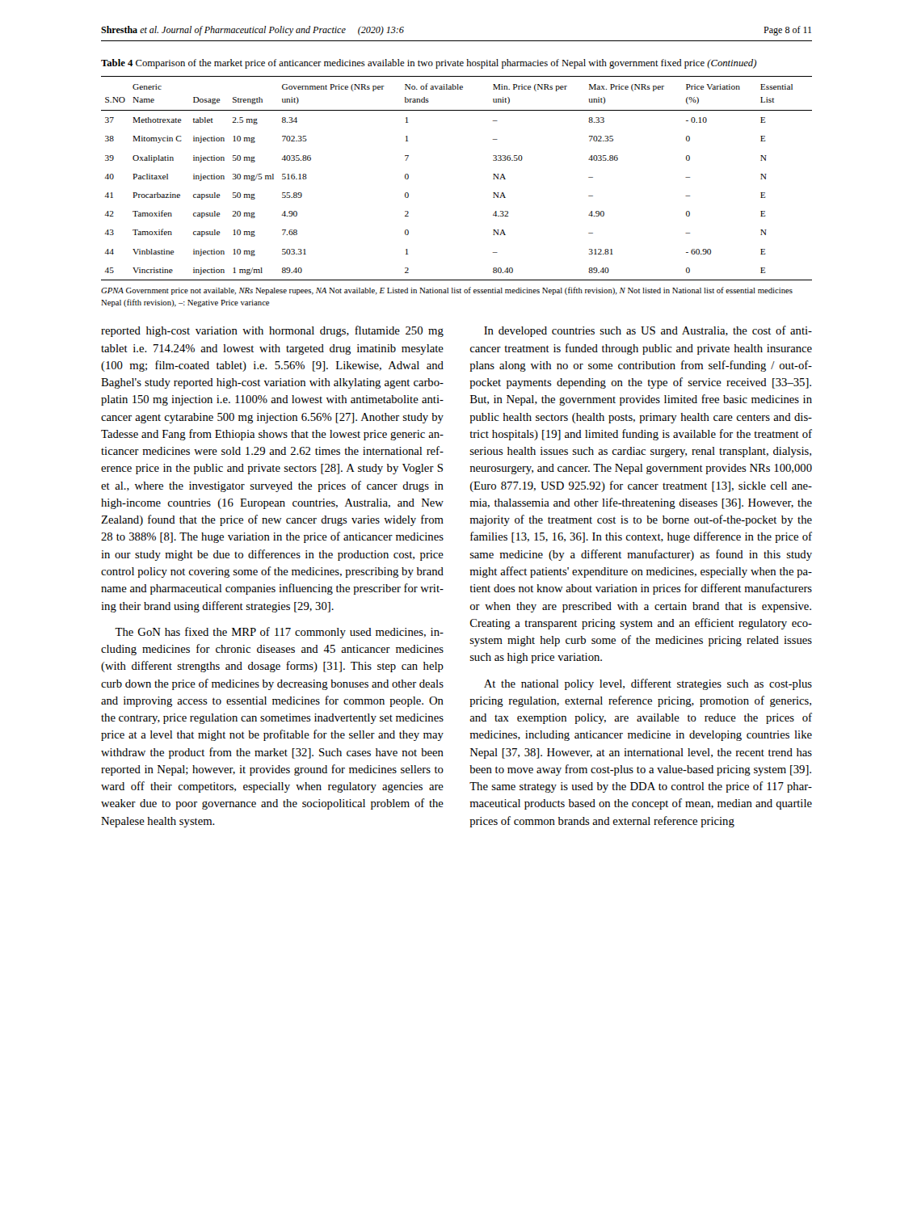Shrestha et al. Journal of Pharmaceutical Policy and Practice (2020) 13:6
Page 8 of 11
Table 4 Comparison of the market price of anticancer medicines available in two private hospital pharmacies of Nepal with government fixed price (Continued)
| S.NO | Generic Name | Dosage | Strength | Government Price (NRs per unit) | No. of available brands | Min. Price (NRs per unit) | Max. Price (NRs per unit) | Price Variation (%) | Essential List |
| --- | --- | --- | --- | --- | --- | --- | --- | --- | --- |
| 37 | Methotrexate | tablet | 2.5 mg | 8.34 | 1 | – | 8.33 | - 0.10 | E |
| 38 | Mitomycin C | injection | 10 mg | 702.35 | 1 | – | 702.35 | 0 | E |
| 39 | Oxaliplatin | injection | 50 mg | 4035.86 | 7 | 3336.50 | 4035.86 | 0 | N |
| 40 | Paclitaxel | injection | 30 mg/5 ml | 516.18 | 0 | NA | – | – | N |
| 41 | Procarbazine | capsule | 50 mg | 55.89 | 0 | NA | – | – | E |
| 42 | Tamoxifen | capsule | 20 mg | 4.90 | 2 | 4.32 | 4.90 | 0 | E |
| 43 | Tamoxifen | capsule | 10 mg | 7.68 | 0 | NA | – | – | N |
| 44 | Vinblastine | injection | 10 mg | 503.31 | 1 | – | 312.81 | - 60.90 | E |
| 45 | Vincristine | injection | 1 mg/ml | 89.40 | 2 | 80.40 | 89.40 | 0 | E |
GPNA Government price not available, NRs Nepalese rupees, NA Not available, E Listed in National list of essential medicines Nepal (fifth revision), N Not listed in National list of essential medicines Nepal (fifth revision), –: Negative Price variance
reported high-cost variation with hormonal drugs, flutamide 250 mg tablet i.e. 714.24% and lowest with targeted drug imatinib mesylate (100 mg; film-coated tablet) i.e. 5.56% [9]. Likewise, Adwal and Baghel's study reported high-cost variation with alkylating agent carboplatin 150 mg injection i.e. 1100% and lowest with antimetabolite anticancer agent cytarabine 500 mg injection 6.56% [27]. Another study by Tadesse and Fang from Ethiopia shows that the lowest price generic anticancer medicines were sold 1.29 and 2.62 times the international reference price in the public and private sectors [28]. A study by Vogler S et al., where the investigator surveyed the prices of cancer drugs in high-income countries (16 European countries, Australia, and New Zealand) found that the price of new cancer drugs varies widely from 28 to 388% [8]. The huge variation in the price of anticancer medicines in our study might be due to differences in the production cost, price control policy not covering some of the medicines, prescribing by brand name and pharmaceutical companies influencing the prescriber for writing their brand using different strategies [29, 30].
The GoN has fixed the MRP of 117 commonly used medicines, including medicines for chronic diseases and 45 anticancer medicines (with different strengths and dosage forms) [31]. This step can help curb down the price of medicines by decreasing bonuses and other deals and improving access to essential medicines for common people. On the contrary, price regulation can sometimes inadvertently set medicines price at a level that might not be profitable for the seller and they may withdraw the product from the market [32]. Such cases have not been reported in Nepal; however, it provides ground for medicines sellers to ward off their competitors, especially when regulatory agencies are weaker due to poor governance and the sociopolitical problem of the Nepalese health system.
In developed countries such as US and Australia, the cost of anticancer treatment is funded through public and private health insurance plans along with no or some contribution from self-funding / out-of-pocket payments depending on the type of service received [33–35]. But, in Nepal, the government provides limited free basic medicines in public health sectors (health posts, primary health care centers and district hospitals) [19] and limited funding is available for the treatment of serious health issues such as cardiac surgery, renal transplant, dialysis, neurosurgery, and cancer. The Nepal government provides NRs 100,000 (Euro 877.19, USD 925.92) for cancer treatment [13], sickle cell anemia, thalassemia and other life-threatening diseases [36]. However, the majority of the treatment cost is to be borne out-of-the-pocket by the families [13, 15, 16, 36]. In this context, huge difference in the price of same medicine (by a different manufacturer) as found in this study might affect patients' expenditure on medicines, especially when the patient does not know about variation in prices for different manufacturers or when they are prescribed with a certain brand that is expensive. Creating a transparent pricing system and an efficient regulatory ecosystem might help curb some of the medicines pricing related issues such as high price variation.
At the national policy level, different strategies such as cost-plus pricing regulation, external reference pricing, promotion of generics, and tax exemption policy, are available to reduce the prices of medicines, including anticancer medicine in developing countries like Nepal [37, 38]. However, at an international level, the recent trend has been to move away from cost-plus to a value-based pricing system [39]. The same strategy is used by the DDA to control the price of 117 pharmaceutical products based on the concept of mean, median and quartile prices of common brands and external reference pricing